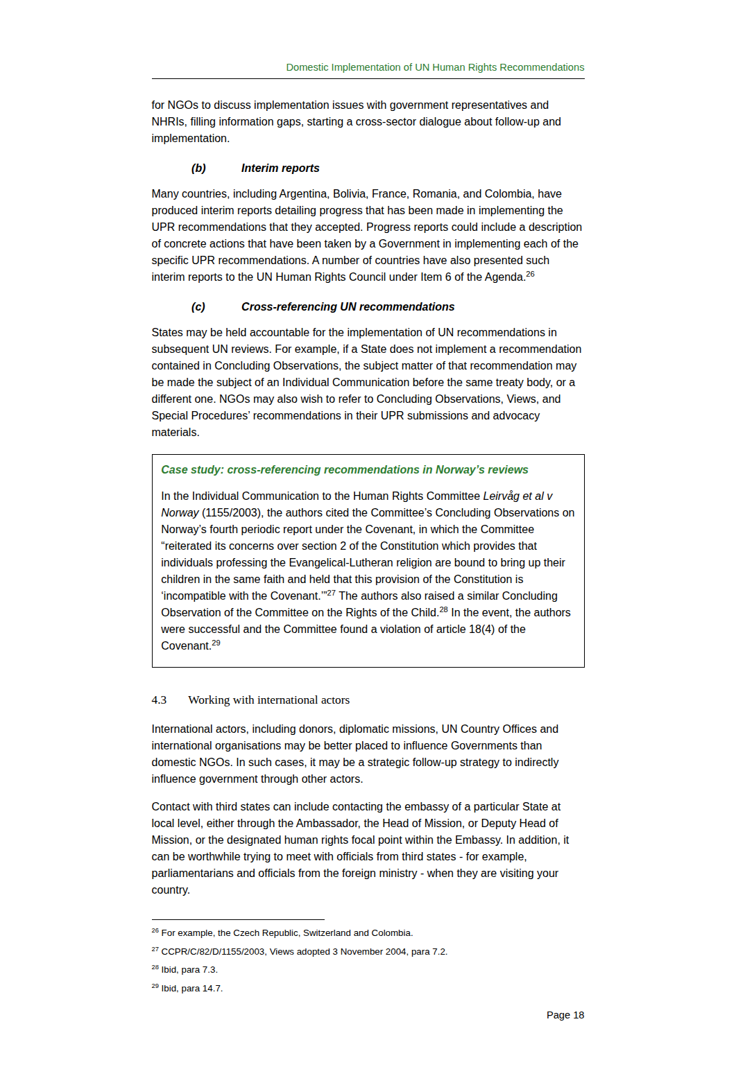Domestic Implementation of UN Human Rights Recommendations
for NGOs to discuss implementation issues with government representatives and NHRIs, filling information gaps, starting a cross-sector dialogue about follow-up and implementation.
(b) Interim reports
Many countries, including Argentina, Bolivia, France, Romania, and Colombia, have produced interim reports detailing progress that has been made in implementing the UPR recommendations that they accepted. Progress reports could include a description of concrete actions that have been taken by a Government in implementing each of the specific UPR recommendations. A number of countries have also presented such interim reports to the UN Human Rights Council under Item 6 of the Agenda.26
(c) Cross-referencing UN recommendations
States may be held accountable for the implementation of UN recommendations in subsequent UN reviews. For example, if a State does not implement a recommendation contained in Concluding Observations, the subject matter of that recommendation may be made the subject of an Individual Communication before the same treaty body, or a different one. NGOs may also wish to refer to Concluding Observations, Views, and Special Procedures’ recommendations in their UPR submissions and advocacy materials.
Case study: cross-referencing recommendations in Norway’s reviews
In the Individual Communication to the Human Rights Committee Leirvåg et al v Norway (1155/2003), the authors cited the Committee’s Concluding Observations on Norway’s fourth periodic report under the Covenant, in which the Committee “reiterated its concerns over section 2 of the Constitution which provides that individuals professing the Evangelical-Lutheran religion are bound to bring up their children in the same faith and held that this provision of the Constitution is ‘incompatible with the Covenant.’”27 The authors also raised a similar Concluding Observation of the Committee on the Rights of the Child.28 In the event, the authors were successful and the Committee found a violation of article 18(4) of the Covenant.29
4.3 Working with international actors
International actors, including donors, diplomatic missions, UN Country Offices and international organisations may be better placed to influence Governments than domestic NGOs. In such cases, it may be a strategic follow-up strategy to indirectly influence government through other actors.
Contact with third states can include contacting the embassy of a particular State at local level, either through the Ambassador, the Head of Mission, or Deputy Head of Mission, or the designated human rights focal point within the Embassy. In addition, it can be worthwhile trying to meet with officials from third states - for example, parliamentarians and officials from the foreign ministry - when they are visiting your country.
26 For example, the Czech Republic, Switzerland and Colombia.
27 CCPR/C/82/D/1155/2003, Views adopted 3 November 2004, para 7.2.
28 Ibid, para 7.3.
29 Ibid, para 14.7.
Page 18